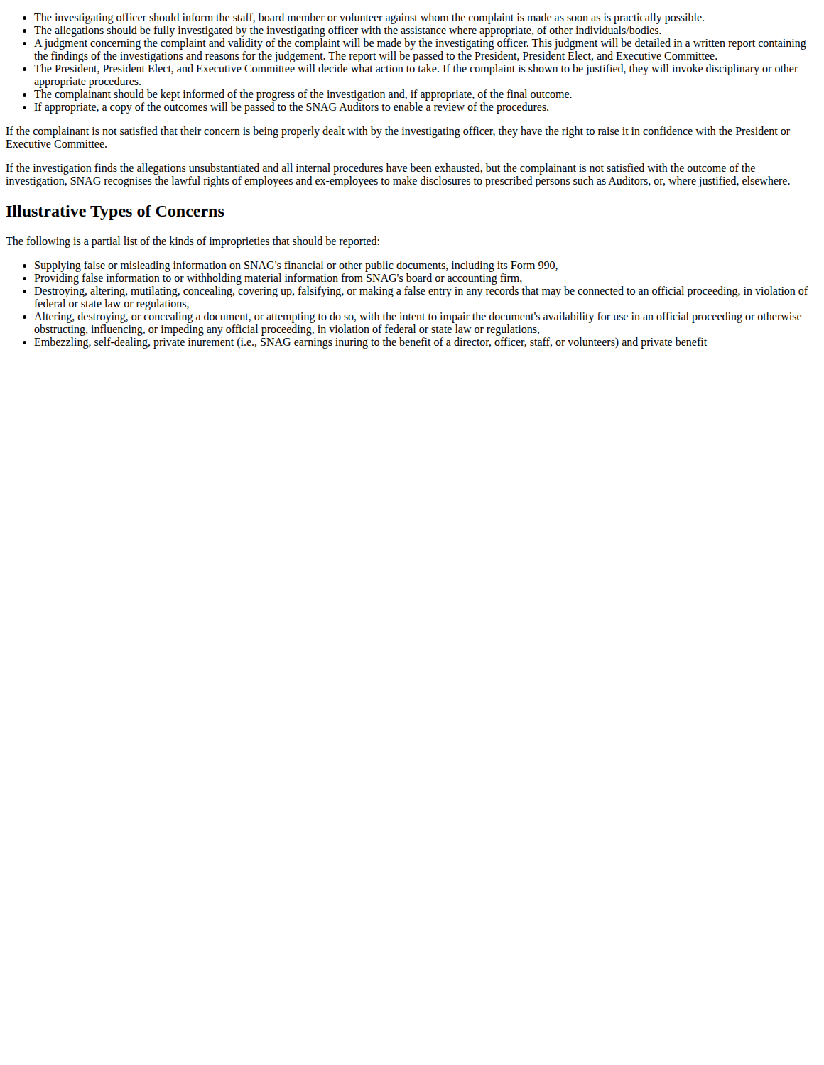The investigating officer should inform the staff, board member or volunteer against whom the complaint is made as soon as is practically possible.
The allegations should be fully investigated by the investigating officer with the assistance where appropriate, of other individuals/bodies.
A judgment concerning the complaint and validity of the complaint will be made by the investigating officer. This judgment will be detailed in a written report containing the findings of the investigations and reasons for the judgement. The report will be passed to the President, President Elect, and Executive Committee.
The President, President Elect, and Executive Committee will decide what action to take. If the complaint is shown to be justified, they will invoke disciplinary or other appropriate procedures.
The complainant should be kept informed of the progress of the investigation and, if appropriate, of the final outcome.
If appropriate, a copy of the outcomes will be passed to the SNAG Auditors to enable a review of the procedures.
If the complainant is not satisfied that their concern is being properly dealt with by the investigating officer, they have the right to raise it in confidence with the President or Executive Committee.
If the investigation finds the allegations unsubstantiated and all internal procedures have been exhausted, but the complainant is not satisfied with the outcome of the investigation, SNAG recognises the lawful rights of employees and ex-employees to make disclosures to prescribed persons such as Auditors, or, where justified, elsewhere.
Illustrative Types of Concerns
The following is a partial list of the kinds of improprieties that should be reported:
Supplying false or misleading information on SNAG's financial or other public documents, including its Form 990,
Providing false information to or withholding material information from SNAG's board or accounting firm,
Destroying, altering, mutilating, concealing, covering up, falsifying, or making a false entry in any records that may be connected to an official proceeding, in violation of federal or state law or regulations,
Altering, destroying, or concealing a document, or attempting to do so, with the intent to impair the document's availability for use in an official proceeding or otherwise obstructing, influencing, or impeding any official proceeding, in violation of federal or state law or regulations,
Embezzling, self-dealing, private inurement (i.e., SNAG earnings inuring to the benefit of a director, officer, staff, or volunteers) and private benefit